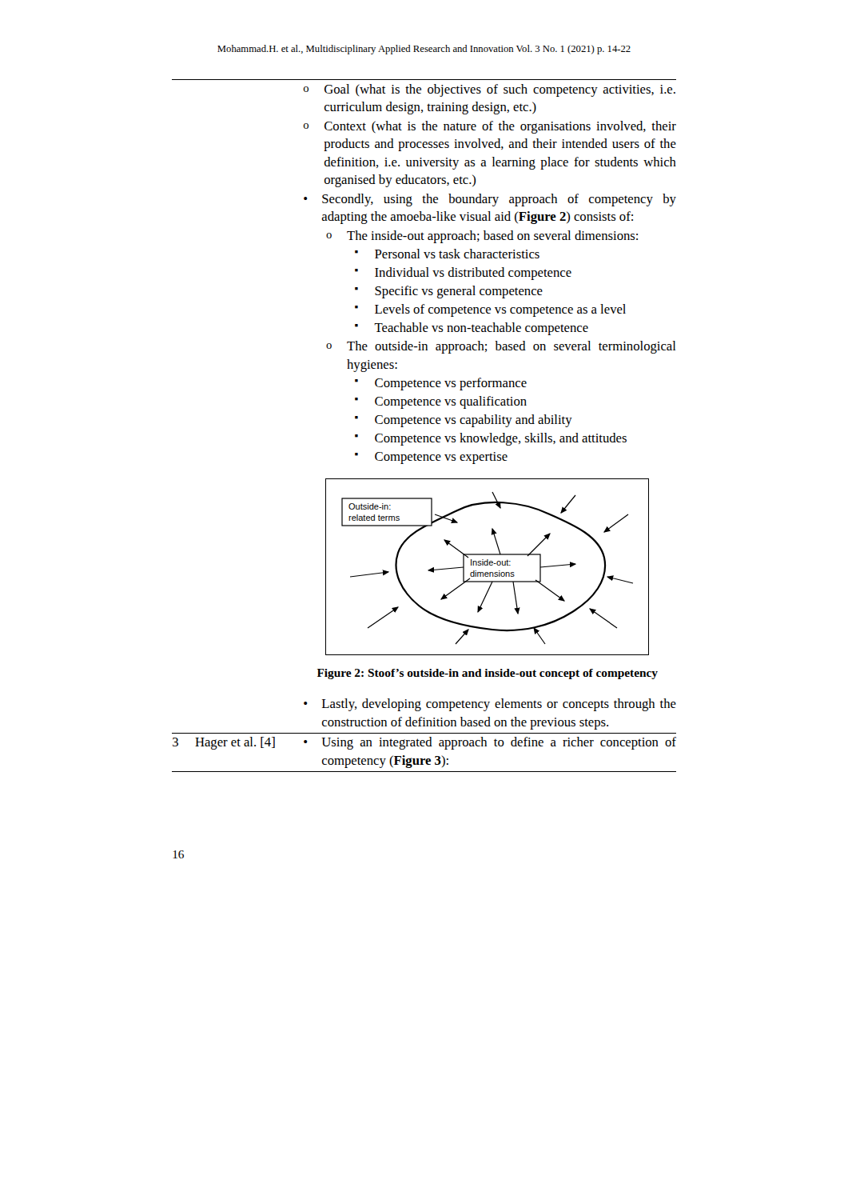Mohammad.H. et al., Multidisciplinary Applied Research and Innovation Vol. 3 No. 1 (2021) p. 14-22
| | | Goal (what is the objectives of such competency activities, i.e. curriculum design, training design, etc.) Context (what is the nature of the organisations involved, their products and processes involved, and their intended users of the definition, i.e. university as a learning place for students which organised by educators, etc.) Secondly, using the boundary approach of competency by adapting the amoeba-like visual aid ( Figure 2 ) consists of: The inside-out approach; based on several dimensions: Personal vs task characteristics Individual vs distributed competence Specific vs general competence Levels of competence vs competence as a level Teachable vs non-teachable competence The outside-in approach; based on several terminological hygienes: Competence vs performance Competence vs qualification Competence vs capability and ability Competence vs knowledge, skills, and attitudes Competence vs expertise Outside-in: related terms Inside-out: dimensions Figure 2: Stoof’s outside-in and inside-out concept of competency Lastly, developing competency elements or concepts through the construction of definition based on the previous steps. |
| 3 | Hager et al. [4] | Using an integrated approach to define a richer conception of competency ( Figure 3 ): |
16